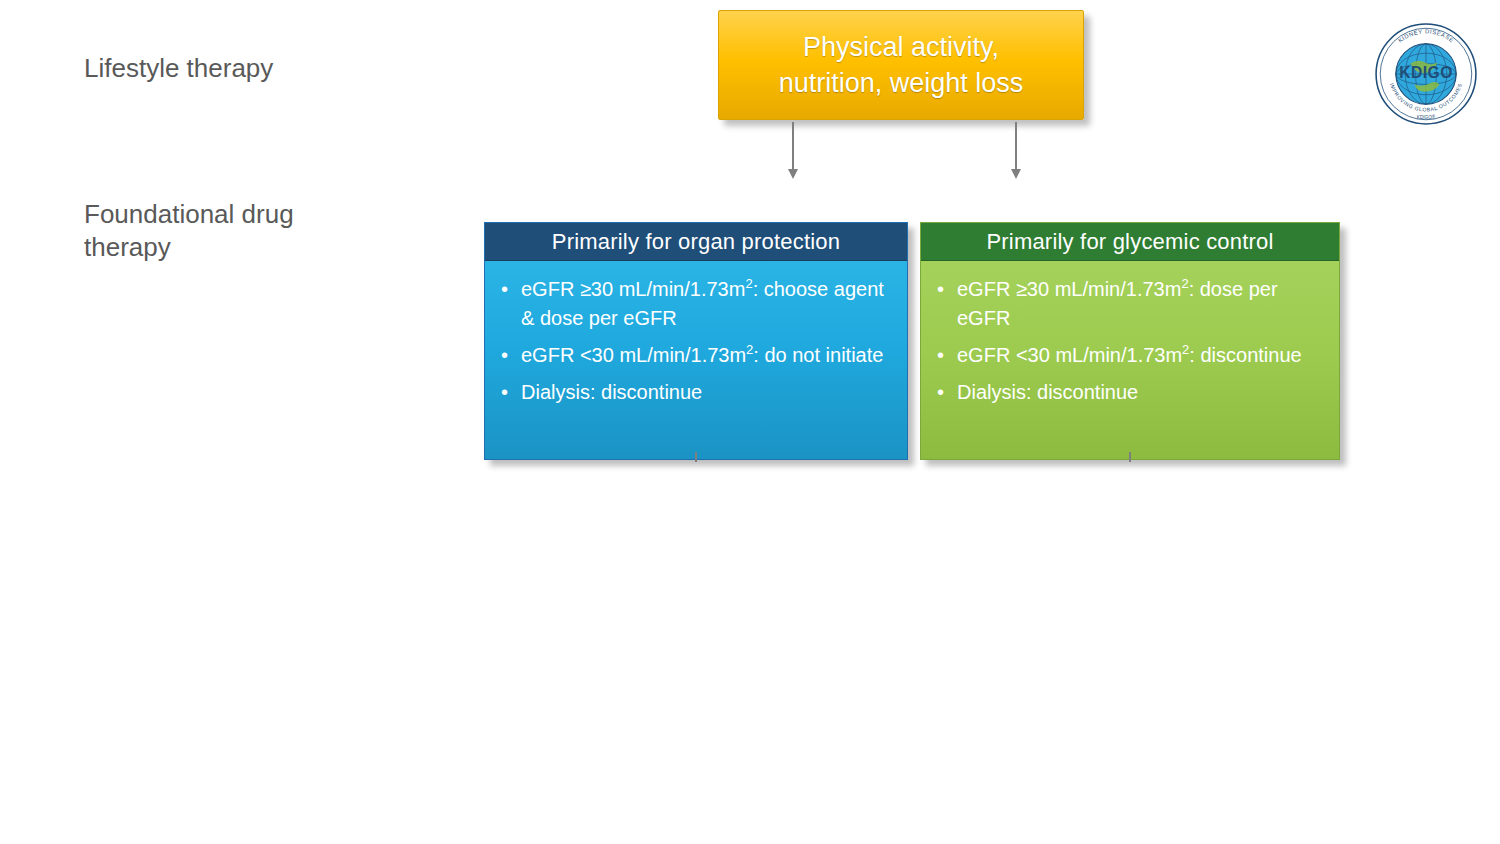Lifestyle therapy
Foundational drug therapy
Physical activity,
nutrition, weight loss
Primarily for organ protection
eGFR ≥30 mL/min/1.73m2: choose agent & dose per eGFR
eGFR <30 mL/min/1.73m2: do not initiate
Dialysis: discontinue
Primarily for glycemic control
eGFR ≥30 mL/min/1.73m2: dose per eGFR
eGFR <30 mL/min/1.73m2: discontinue
Dialysis: discontinue
KDIGO KDIGO KIDNEY DISEASE IMPROVING GLOBAL OUTCOMES KDIGO®